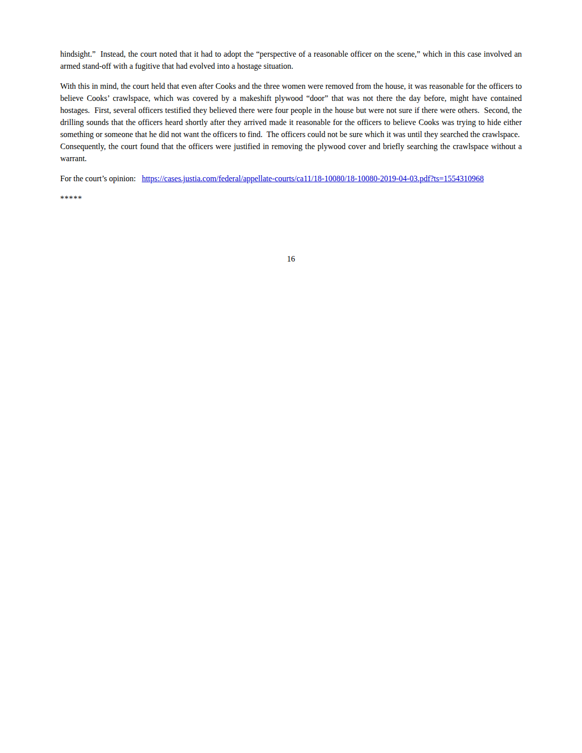hindsight.” Instead, the court noted that it had to adopt the “perspective of a reasonable officer on the scene,” which in this case involved an armed stand-off with a fugitive that had evolved into a hostage situation.
With this in mind, the court held that even after Cooks and the three women were removed from the house, it was reasonable for the officers to believe Cooks’ crawlspace, which was covered by a makeshift plywood “door” that was not there the day before, might have contained hostages. First, several officers testified they believed there were four people in the house but were not sure if there were others. Second, the drilling sounds that the officers heard shortly after they arrived made it reasonable for the officers to believe Cooks was trying to hide either something or someone that he did not want the officers to find. The officers could not be sure which it was until they searched the crawlspace. Consequently, the court found that the officers were justified in removing the plywood cover and briefly searching the crawlspace without a warrant.
For the court’s opinion: https://cases.justia.com/federal/appellate-courts/ca11/18-10080/18-10080-2019-04-03.pdf?ts=1554310968
*****
16